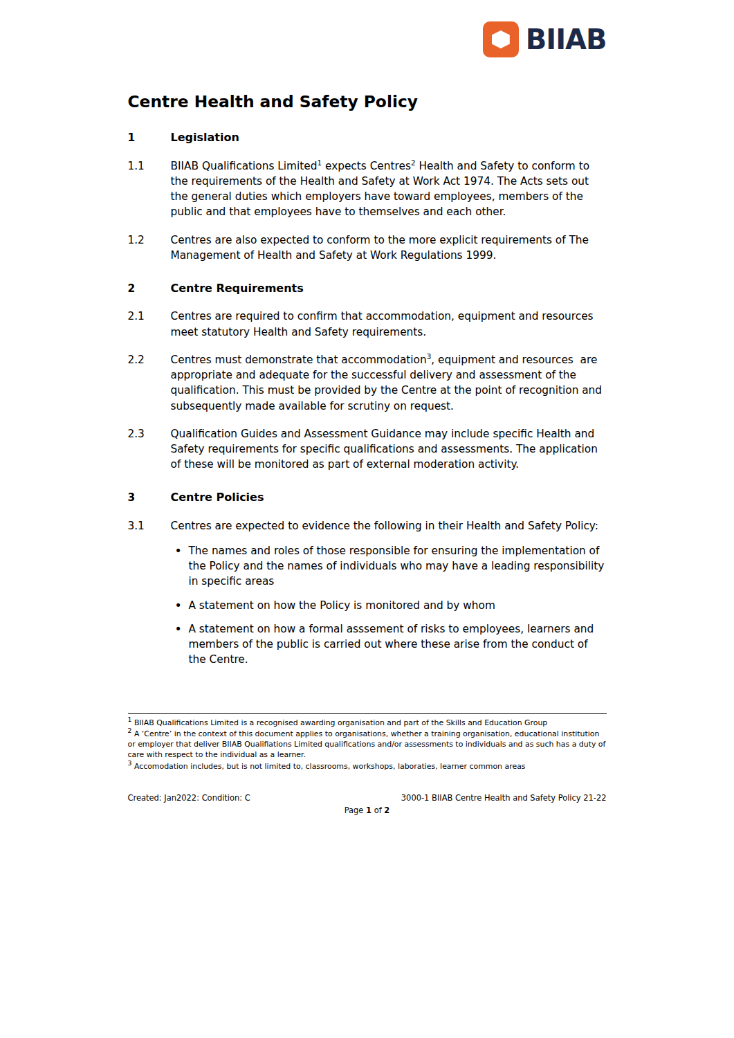BIIAB
Centre Health and Safety Policy
1
Legislation
1.1
BIIAB Qualifications Limited1 expects Centres2 Health and Safety to conform to the requirements of the Health and Safety at Work Act 1974. The Acts sets out the general duties which employers have toward employees, members of the public and that employees have to themselves and each other.
1.2
Centres are also expected to conform to the more explicit requirements of The Management of Health and Safety at Work Regulations 1999.
2
Centre Requirements
2.1
Centres are required to confirm that accommodation, equipment and resources meet statutory Health and Safety requirements.
2.2
Centres must demonstrate that accommodation3, equipment and resources are appropriate and adequate for the successful delivery and assessment of the qualification. This must be provided by the Centre at the point of recognition and subsequently made available for scrutiny on request.
2.3
Qualification Guides and Assessment Guidance may include specific Health and Safety requirements for specific qualifications and assessments. The application of these will be monitored as part of external moderation activity.
3
Centre Policies
3.1
Centres are expected to evidence the following in their Health and Safety Policy:
The names and roles of those responsible for ensuring the implementation of the Policy and the names of individuals who may have a leading responsibility in specific areas
A statement on how the Policy is monitored and by whom
A statement on how a formal asssement of risks to employees, learners and members of the public is carried out where these arise from the conduct of the Centre.
1 BIIAB Qualifications Limited is a recognised awarding organisation and part of the Skills and Education Group
2 A ‘Centre’ in the context of this document applies to organisations, whether a training organisation, educational institution or employer that deliver BIIAB Qualifiations Limited qualifications and/or assessments to individuals and as such has a duty of care with respect to the individual as a learner.
3 Accomodation includes, but is not limited to, classrooms, workshops, laboraties, learner common areas
Created: Jan2022: Condition: C
3000-1 BIIAB Centre Health and Safety Policy 21-22
Page 1 of 2